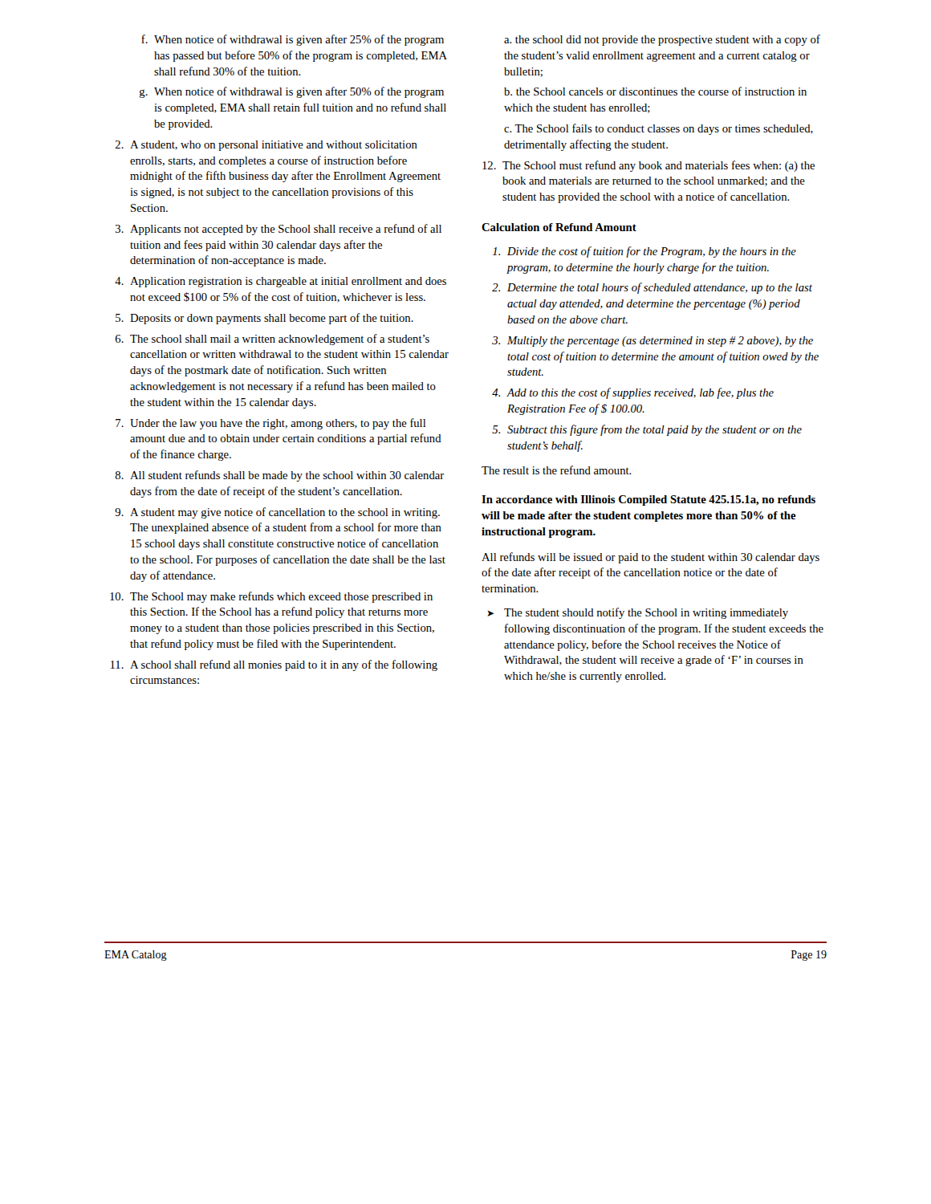When notice of withdrawal is given after 25% of the program has passed but before 50% of the program is completed, EMA shall refund 30% of the tuition.
When notice of withdrawal is given after 50% of the program is completed, EMA shall retain full tuition and no refund shall be provided.
A student, who on personal initiative and without solicitation enrolls, starts, and completes a course of instruction before midnight of the fifth business day after the Enrollment Agreement is signed, is not subject to the cancellation provisions of this Section.
Applicants not accepted by the School shall receive a refund of all tuition and fees paid within 30 calendar days after the determination of non-acceptance is made.
Application registration is chargeable at initial enrollment and does not exceed $100 or 5% of the cost of tuition, whichever is less.
Deposits or down payments shall become part of the tuition.
The school shall mail a written acknowledgement of a student’s cancellation or written withdrawal to the student within 15 calendar days of the postmark date of notification. Such written acknowledgement is not necessary if a refund has been mailed to the student within the 15 calendar days.
Under the law you have the right, among others, to pay the full amount due and to obtain under certain conditions a partial refund of the finance charge.
All student refunds shall be made by the school within 30 calendar days from the date of receipt of the student’s cancellation.
A student may give notice of cancellation to the school in writing. The unexplained absence of a student from a school for more than 15 school days shall constitute constructive notice of cancellation to the school. For purposes of cancellation the date shall be the last day of attendance.
The School may make refunds which exceed those prescribed in this Section. If the School has a refund policy that returns more money to a student than those policies prescribed in this Section, that refund policy must be filed with the Superintendent.
A school shall refund all monies paid to it in any of the following circumstances:
a. the school did not provide the prospective student with a copy of the student’s valid enrollment agreement and a current catalog or bulletin;
b. the School cancels or discontinues the course of instruction in which the student has enrolled;
c. The School fails to conduct classes on days or times scheduled, detrimentally affecting the student.
12.
The School must refund any book and materials fees when: (a) the book and materials are returned to the school unmarked; and the student has provided the school with a notice of cancellation.
Calculation of Refund Amount
Divide the cost of tuition for the Program, by the hours in the program, to determine the hourly charge for the tuition.
Determine the total hours of scheduled attendance, up to the last actual day attended, and determine the percentage (%) period based on the above chart.
Multiply the percentage (as determined in step # 2 above), by the total cost of tuition to determine the amount of tuition owed by the student.
Add to this the cost of supplies received, lab fee, plus the Registration Fee of $ 100.00.
Subtract this figure from the total paid by the student or on the student’s behalf.
The result is the refund amount.
In accordance with Illinois Compiled Statute 425.15.1a, no refunds will be made after the student completes more than 50% of the instructional program.
All refunds will be issued or paid to the student within 30 calendar days of the date after receipt of the cancellation notice or the date of termination.
The student should notify the School in writing immediately following discontinuation of the program. If the student exceeds the attendance policy, before the School receives the Notice of Withdrawal, the student will receive a grade of ‘F’ in courses in which he/she is currently enrolled.
EMA Catalog
Page 19